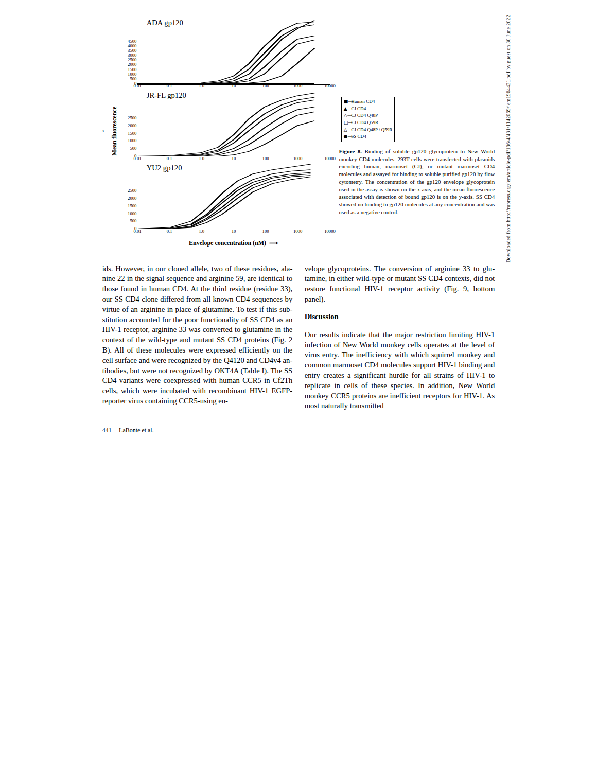Downloaded from http://rupress.org/jem/article-pdf/196/4/431/1142069/jem1964431.pdf by guest on 30 June 2022
Mean fluorescence
ADA gp120 0 500 1000 1500 2000 2500 3000 3500 4000 4500 0.01 0.1 1.0 10 100 1000 10000
JR-FL gp120 0 500 1000 1500 2000 2500 0.01 0.1 1.0 10 100 1000 10000
YU2 gp120 0 500 1000 1500 2000 2500 0.01 0.1 1.0 10 100 1000 10000
Envelope concentration (nM) ⟶
■—Human CD4
▲—CJ CD4
△—CJ CD4 Q48P
□—CJ CD4 Q59R
△—CJ CD4 Q48P / Q59R
●—SS CD4
Figure 8. Binding of soluble gp120 glycoprotein to New World monkey CD4 molecules. 293T cells were transfected with plasmids encoding human, marmoset (CJ), or mutant marmoset CD4 molecules and assayed for binding to soluble purified gp120 by flow cytometry. The concentration of the gp120 envelope glycoprotein used in the assay is shown on the x-axis, and the mean fluorescence associated with detection of bound gp120 is on the y-axis. SS CD4 showed no binding to gp120 molecules at any concentration and was used as a negative control.
ids. However, in our cloned allele, two of these residues, alanine 22 in the signal sequence and arginine 59, are identical to those found in human CD4. At the third residue (residue 33), our SS CD4 clone differed from all known CD4 sequences by virtue of an arginine in place of glutamine. To test if this substitution accounted for the poor functionality of SS CD4 as an HIV-1 receptor, arginine 33 was converted to glutamine in the context of the wild-type and mutant SS CD4 proteins (Fig. 2 B). All of these molecules were expressed efficiently on the cell surface and were recognized by the Q4120 and CD4v4 antibodies, but were not recognized by OKT4A (Table I). The SS CD4 variants were coexpressed with human CCR5 in Cf2Th cells, which were incubated with recombinant HIV-1 EGFP-reporter virus containing CCR5-using en-
velope glycoproteins. The conversion of arginine 33 to glutamine, in either wild-type or mutant SS CD4 contexts, did not restore functional HIV-1 receptor activity (Fig. 9, bottom panel).
Discussion
Our results indicate that the major restriction limiting HIV-1 infection of New World monkey cells operates at the level of virus entry. The inefficiency with which squirrel monkey and common marmoset CD4 molecules support HIV-1 binding and entry creates a significant hurdle for all strains of HIV-1 to replicate in cells of these species. In addition, New World monkey CCR5 proteins are inefficient receptors for HIV-1. As most naturally transmitted
441 LaBonte et al.